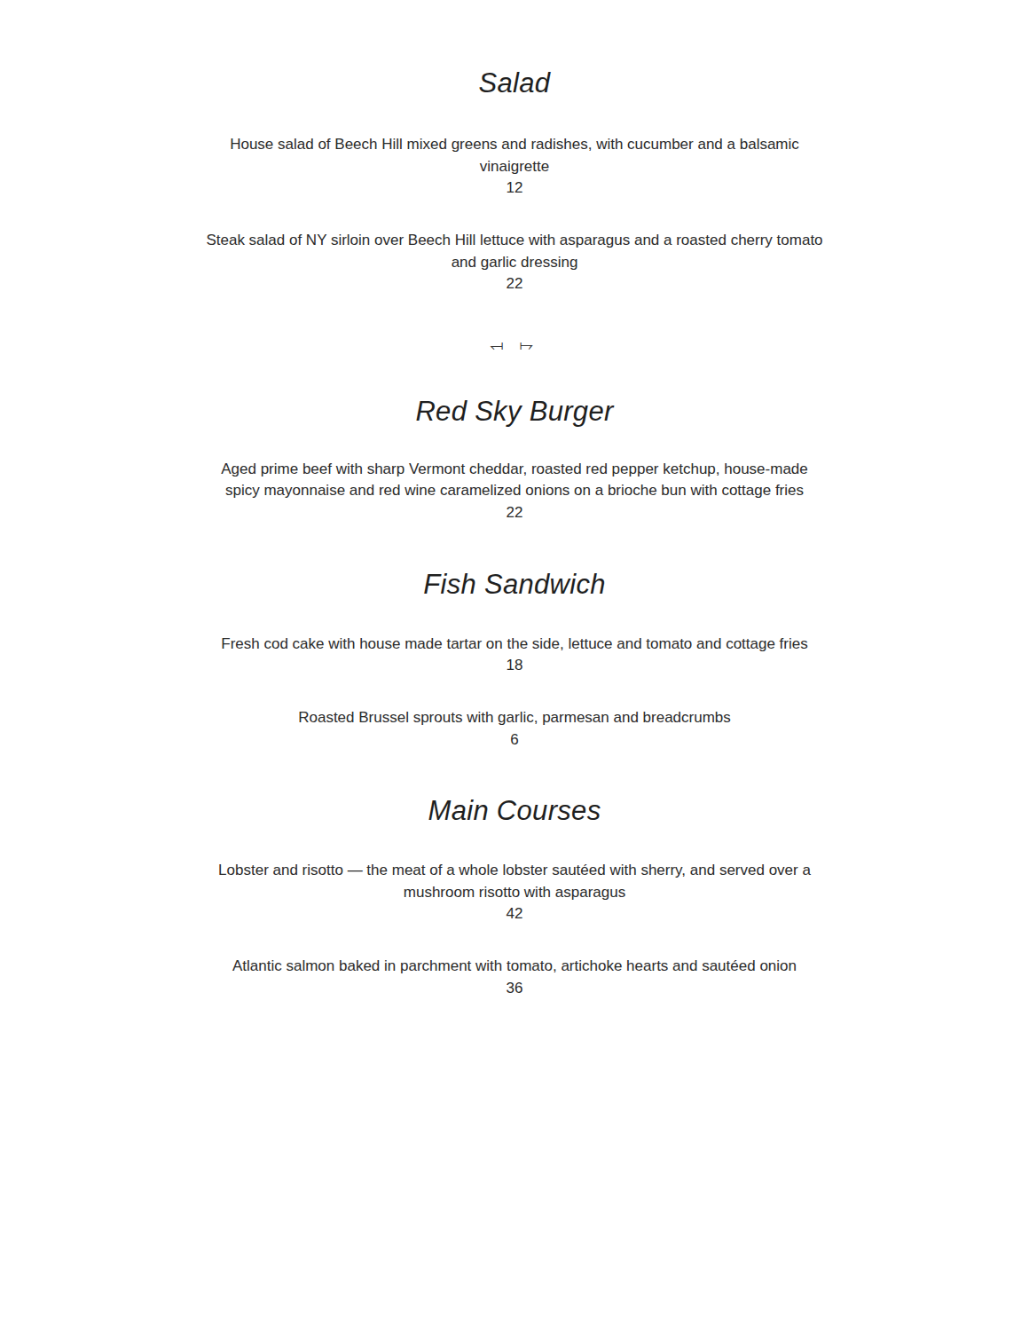Salad
House salad of Beech Hill mixed greens and radishes, with cucumber and a balsamic vinaigrette
12
Steak salad of NY sirloin over Beech Hill lettuce with asparagus and a roasted cherry tomato and garlic dressing
22
⥞ ⥟
Red Sky Burger
Aged prime beef with sharp Vermont cheddar, roasted red pepper ketchup, house-made spicy mayonnaise and red wine caramelized onions on a brioche bun with cottage fries
22
Fish Sandwich
Fresh cod cake with house made tartar on the side, lettuce and tomato and cottage fries
18
Roasted Brussel sprouts with garlic, parmesan and breadcrumbs
6
Main Courses
Lobster and risotto — the meat of a whole lobster sautéed with sherry, and served over a mushroom risotto with asparagus
42
Atlantic salmon baked in parchment with tomato, artichoke hearts and sautéed onion
36